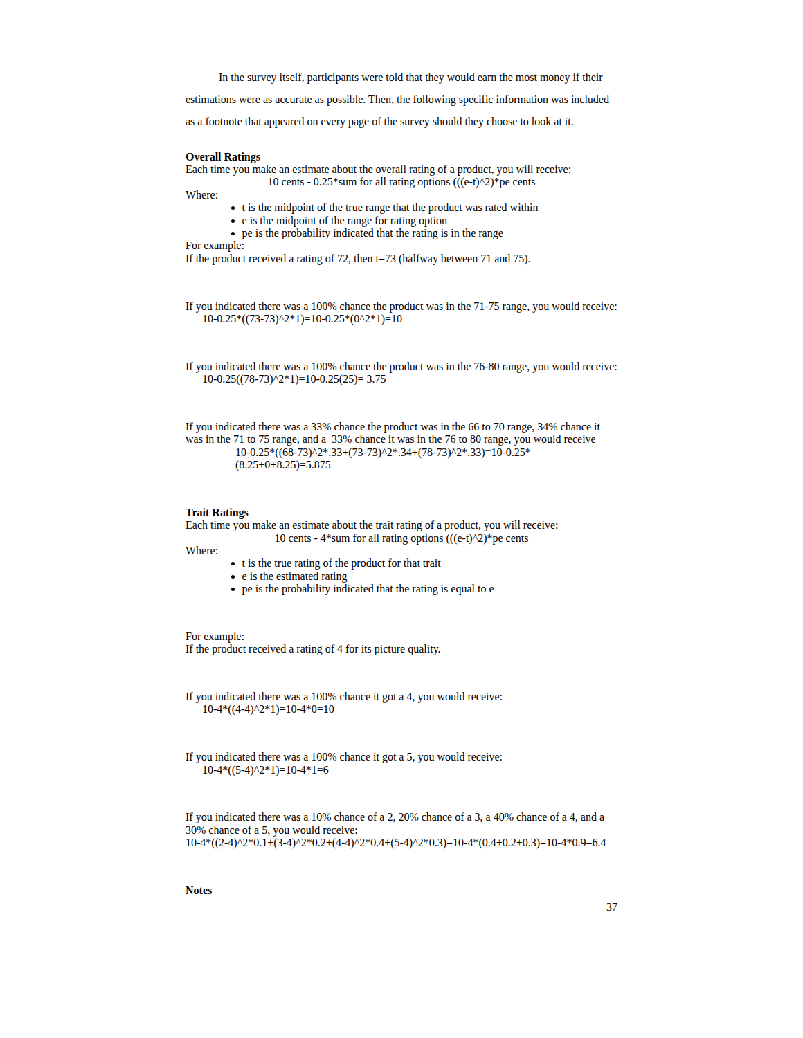In the survey itself, participants were told that they would earn the most money if their estimations were as accurate as possible. Then, the following specific information was included as a footnote that appeared on every page of the survey should they choose to look at it.
Overall Ratings
Each time you make an estimate about the overall rating of a product, you will receive:
10 cents - 0.25*sum for all rating options (((e-t)^2)*pe cents
Where:
t is the midpoint of the true range that the product was rated within
e is the midpoint of the range for rating option
pe is the probability indicated that the rating is in the range
For example:
If the product received a rating of 72, then t=73 (halfway between 71 and 75).
If you indicated there was a 100% chance the product was in the 71-75 range, you would receive:
10-0.25*((73-73)^2*1)=10-0.25*(0^2*1)=10
If you indicated there was a 100% chance the product was in the 76-80 range, you would receive:
10-0.25((78-73)^2*1)=10-0.25(25)= 3.75
If you indicated there was a 33% chance the product was in the 66 to 70 range, 34% chance it was in the 71 to 75 range, and a 33% chance it was in the 76 to 80 range, you would receive
10-0.25*((68-73)^2*.33+(73-73)^2*.34+(78-73)^2*.33)=10-0.25*(8.25+0+8.25)=5.875
Trait Ratings
Each time you make an estimate about the trait rating of a product, you will receive:
10 cents - 4*sum for all rating options (((e-t)^2)*pe cents
Where:
t is the true rating of the product for that trait
e is the estimated rating
pe is the probability indicated that the rating is equal to e
For example:
If the product received a rating of 4 for its picture quality.
If you indicated there was a 100% chance it got a 4, you would receive:
10-4*((4-4)^2*1)=10-4*0=10
If you indicated there was a 100% chance it got a 5, you would receive:
10-4*((5-4)^2*1)=10-4*1=6
If you indicated there was a 10% chance of a 2, 20% chance of a 3, a 40% chance of a 4, and a 30% chance of a 5, you would receive:
10-4*((2-4)^2*0.1+(3-4)^2*0.2+(4-4)^2*0.4+(5-4)^2*0.3)=10-4*(0.4+0.2+0.3)=10-4*0.9=6.4
Notes
37